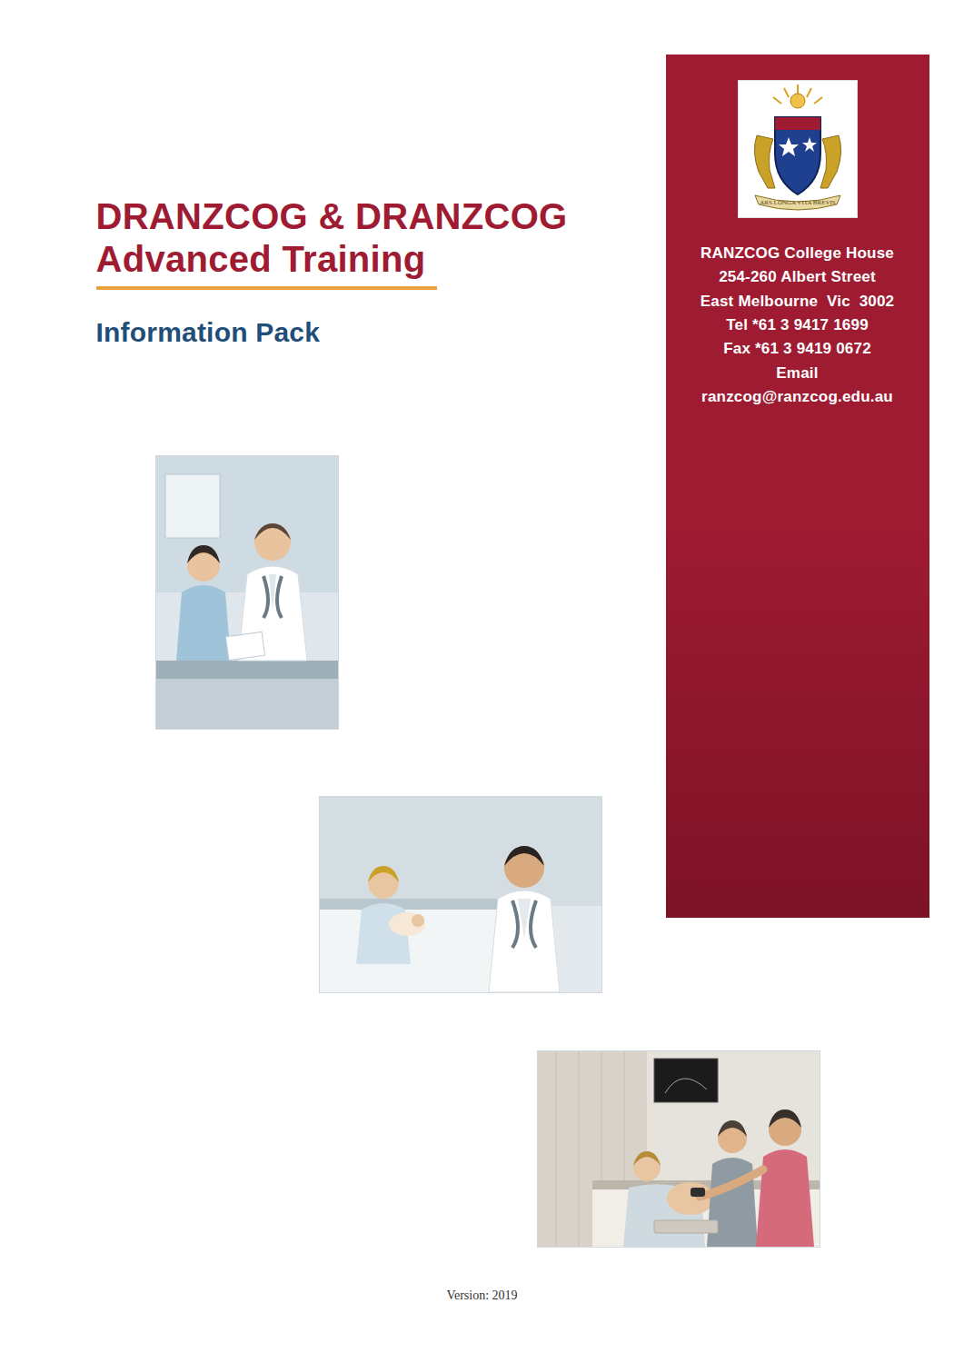ARS LONGA VITA BREVIS
RANZCOG College House
254-260 Albert Street
East Melbourne Vic 3002
Tel *61 3 9417 1699
Fax *61 3 9419 0672
Email
ranzcog@ranzcog.edu.au
DRANZCOG & DRANZCOG Advanced Training
Information Pack
Version: 2019